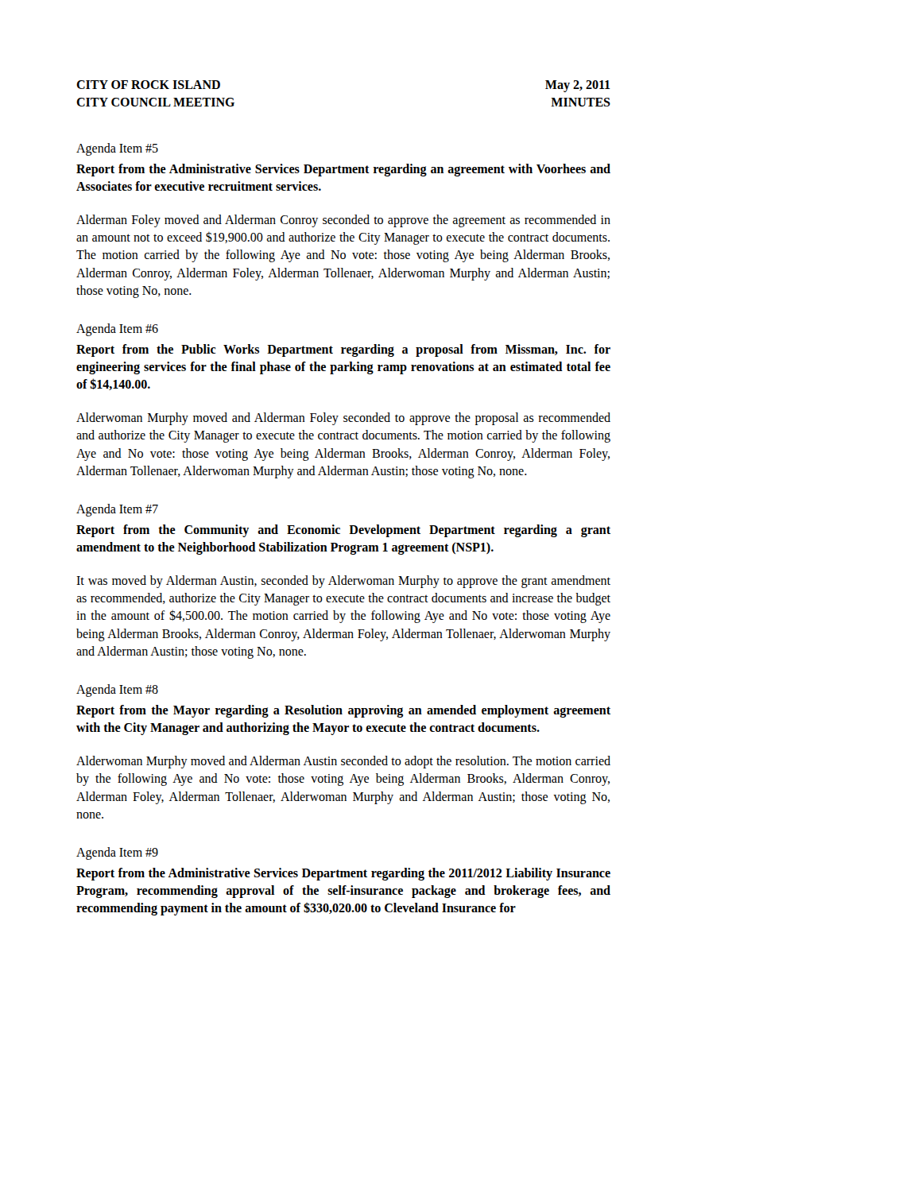| CITY OF ROCK ISLAND | May 2, 2011 |
| CITY COUNCIL MEETING | MINUTES |
Agenda Item #5
Report from the Administrative Services Department regarding an agreement with Voorhees and Associates for executive recruitment services.
Alderman Foley moved and Alderman Conroy seconded to approve the agreement as recommended in an amount not to exceed $19,900.00 and authorize the City Manager to execute the contract documents. The motion carried by the following Aye and No vote: those voting Aye being Alderman Brooks, Alderman Conroy, Alderman Foley, Alderman Tollenaer, Alderwoman Murphy and Alderman Austin; those voting No, none.
Agenda Item #6
Report from the Public Works Department regarding a proposal from Missman, Inc. for engineering services for the final phase of the parking ramp renovations at an estimated total fee of $14,140.00.
Alderwoman Murphy moved and Alderman Foley seconded to approve the proposal as recommended and authorize the City Manager to execute the contract documents. The motion carried by the following Aye and No vote: those voting Aye being Alderman Brooks, Alderman Conroy, Alderman Foley, Alderman Tollenaer, Alderwoman Murphy and Alderman Austin; those voting No, none.
Agenda Item #7
Report from the Community and Economic Development Department regarding a grant amendment to the Neighborhood Stabilization Program 1 agreement (NSP1).
It was moved by Alderman Austin, seconded by Alderwoman Murphy to approve the grant amendment as recommended, authorize the City Manager to execute the contract documents and increase the budget in the amount of $4,500.00. The motion carried by the following Aye and No vote: those voting Aye being Alderman Brooks, Alderman Conroy, Alderman Foley, Alderman Tollenaer, Alderwoman Murphy and Alderman Austin; those voting No, none.
Agenda Item #8
Report from the Mayor regarding a Resolution approving an amended employment agreement with the City Manager and authorizing the Mayor to execute the contract documents.
Alderwoman Murphy moved and Alderman Austin seconded to adopt the resolution. The motion carried by the following Aye and No vote: those voting Aye being Alderman Brooks, Alderman Conroy, Alderman Foley, Alderman Tollenaer, Alderwoman Murphy and Alderman Austin; those voting No, none.
Agenda Item #9
Report from the Administrative Services Department regarding the 2011/2012 Liability Insurance Program, recommending approval of the self-insurance package and brokerage fees, and recommending payment in the amount of $330,020.00 to Cleveland Insurance for